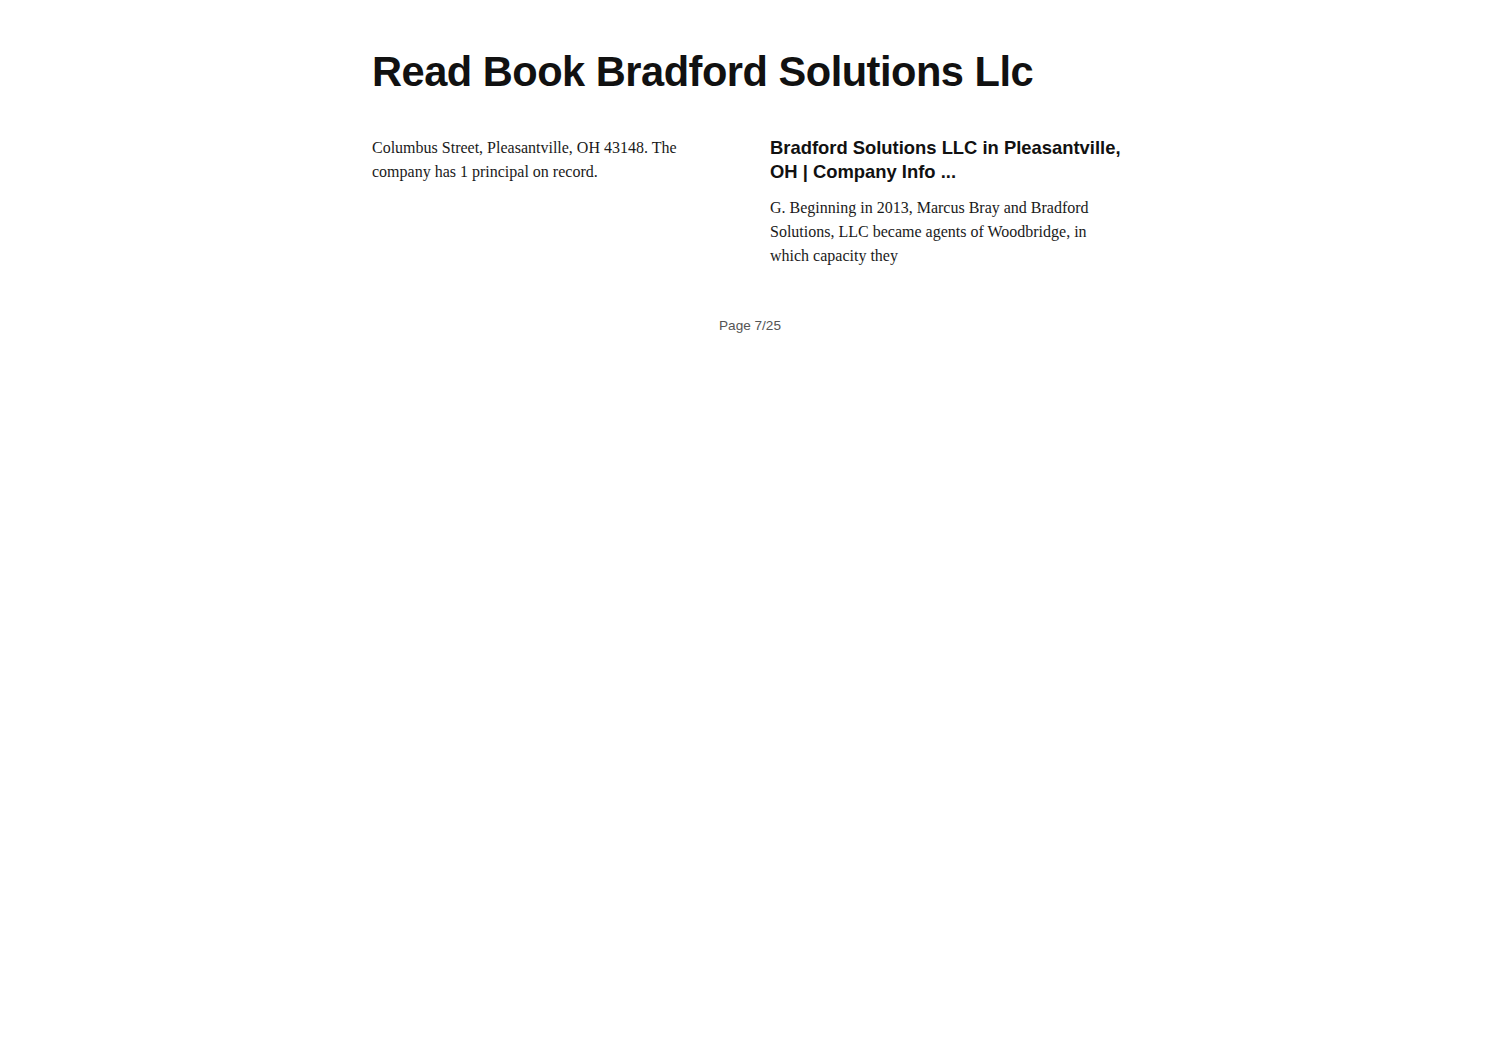Read Book Bradford Solutions Llc
Columbus Street, Pleasantville, OH 43148. The company has 1 principal on record.
Bradford Solutions LLC in Pleasantville, OH | Company Info ...
G. Beginning in 2013, Marcus Bray and Bradford Solutions, LLC became agents of Woodbridge, in which capacity they
Page 7/25